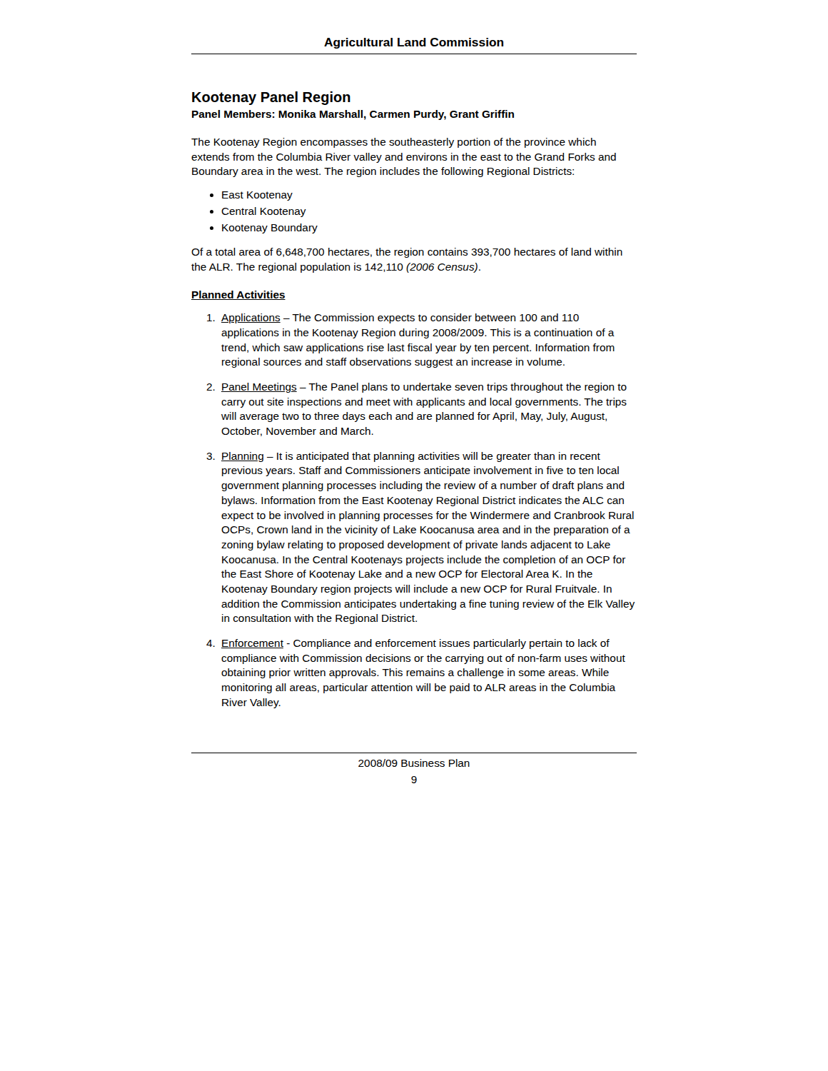Agricultural Land Commission
Kootenay Panel Region
Panel Members: Monika Marshall, Carmen Purdy, Grant Griffin
The Kootenay Region encompasses the southeasterly portion of the province which extends from the Columbia River valley and environs in the east to the Grand Forks and Boundary area in the west. The region includes the following Regional Districts:
East Kootenay
Central Kootenay
Kootenay Boundary
Of a total area of 6,648,700 hectares, the region contains 393,700 hectares of land within the ALR. The regional population is 142,110 (2006 Census).
Planned Activities
Applications – The Commission expects to consider between 100 and 110 applications in the Kootenay Region during 2008/2009. This is a continuation of a trend, which saw applications rise last fiscal year by ten percent. Information from regional sources and staff observations suggest an increase in volume.
Panel Meetings – The Panel plans to undertake seven trips throughout the region to carry out site inspections and meet with applicants and local governments. The trips will average two to three days each and are planned for April, May, July, August, October, November and March.
Planning – It is anticipated that planning activities will be greater than in recent previous years. Staff and Commissioners anticipate involvement in five to ten local government planning processes including the review of a number of draft plans and bylaws. Information from the East Kootenay Regional District indicates the ALC can expect to be involved in planning processes for the Windermere and Cranbrook Rural OCPs, Crown land in the vicinity of Lake Koocanusa area and in the preparation of a zoning bylaw relating to proposed development of private lands adjacent to Lake Koocanusa. In the Central Kootenays projects include the completion of an OCP for the East Shore of Kootenay Lake and a new OCP for Electoral Area K. In the Kootenay Boundary region projects will include a new OCP for Rural Fruitvale. In addition the Commission anticipates undertaking a fine tuning review of the Elk Valley in consultation with the Regional District.
Enforcement - Compliance and enforcement issues particularly pertain to lack of compliance with Commission decisions or the carrying out of non-farm uses without obtaining prior written approvals. This remains a challenge in some areas. While monitoring all areas, particular attention will be paid to ALR areas in the Columbia River Valley.
2008/09 Business Plan
9